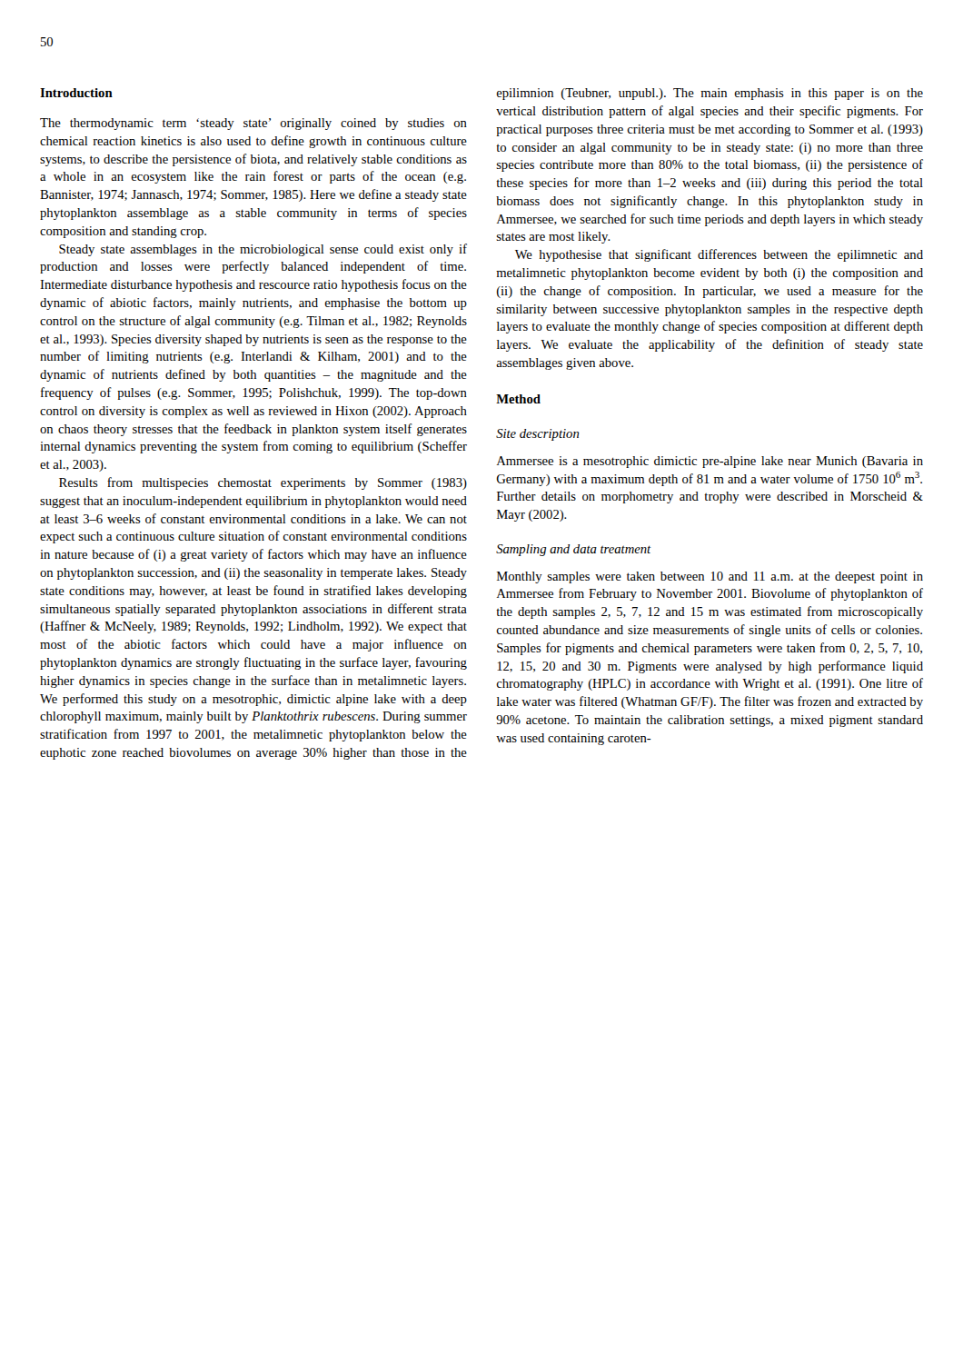50
Introduction
The thermodynamic term ‘steady state’ originally coined by studies on chemical reaction kinetics is also used to define growth in continuous culture systems, to describe the persistence of biota, and relatively stable conditions as a whole in an ecosystem like the rain forest or parts of the ocean (e.g. Bannister, 1974; Jannasch, 1974; Sommer, 1985). Here we define a steady state phytoplankton assemblage as a stable community in terms of species composition and standing crop.
Steady state assemblages in the microbiological sense could exist only if production and losses were perfectly balanced independent of time. Intermediate disturbance hypothesis and rescource ratio hypothesis focus on the dynamic of abiotic factors, mainly nutrients, and emphasise the bottom up control on the structure of algal community (e.g. Tilman et al., 1982; Reynolds et al., 1993). Species diversity shaped by nutrients is seen as the response to the number of limiting nutrients (e.g. Interlandi & Kilham, 2001) and to the dynamic of nutrients defined by both quantities – the magnitude and the frequency of pulses (e.g. Sommer, 1995; Polishchuk, 1999). The top-down control on diversity is complex as well as reviewed in Hixon (2002). Approach on chaos theory stresses that the feedback in plankton system itself generates internal dynamics preventing the system from coming to equilibrium (Scheffer et al., 2003).
Results from multispecies chemostat experiments by Sommer (1983) suggest that an inoculum-independent equilibrium in phytoplankton would need at least 3–6 weeks of constant environmental conditions in a lake. We can not expect such a continuous culture situation of constant environmental conditions in nature because of (i) a great variety of factors which may have an influence on phytoplankton succession, and (ii) the seasonality in temperate lakes. Steady state conditions may, however, at least be found in stratified lakes developing simultaneous spatially separated phytoplankton associations in different strata (Haffner & McNeely, 1989; Reynolds, 1992; Lindholm, 1992). We expect that most of the abiotic factors which could have a major influence on phytoplankton dynamics are strongly fluctuating in the surface layer, favouring higher dynamics in species change in the surface than in metalimnetic layers. We performed this study on a mesotrophic, dimictic alpine lake with a deep chlorophyll maximum, mainly built by Planktothrix rubescens. During summer stratification from 1997 to 2001, the metalimnetic phytoplankton below the euphotic zone reached biovolumes on average 30% higher than those in the epilimnion (Teubner, unpubl.). The main emphasis in this paper is on the vertical distribution pattern of algal species and their specific pigments. For practical purposes three criteria must be met according to Sommer et al. (1993) to consider an algal community to be in steady state: (i) no more than three species contribute more than 80% to the total biomass, (ii) the persistence of these species for more than 1–2 weeks and (iii) during this period the total biomass does not significantly change. In this phytoplankton study in Ammersee, we searched for such time periods and depth layers in which steady states are most likely.
We hypothesise that significant differences between the epilimnetic and metalimnetic phytoplankton become evident by both (i) the composition and (ii) the change of composition. In particular, we used a measure for the similarity between successive phytoplankton samples in the respective depth layers to evaluate the monthly change of species composition at different depth layers. We evaluate the applicability of the definition of steady state assemblages given above.
Method
Site description
Ammersee is a mesotrophic dimictic pre-alpine lake near Munich (Bavaria in Germany) with a maximum depth of 81 m and a water volume of 1750 106 m3. Further details on morphometry and trophy were described in Morscheid & Mayr (2002).
Sampling and data treatment
Monthly samples were taken between 10 and 11 a.m. at the deepest point in Ammersee from February to November 2001. Biovolume of phytoplankton of the depth samples 2, 5, 7, 12 and 15 m was estimated from microscopically counted abundance and size measurements of single units of cells or colonies. Samples for pigments and chemical parameters were taken from 0, 2, 5, 7, 10, 12, 15, 20 and 30 m. Pigments were analysed by high performance liquid chromatography (HPLC) in accordance with Wright et al. (1991). One litre of lake water was filtered (Whatman GF/F). The filter was frozen and extracted by 90% acetone. To maintain the calibration settings, a mixed pigment standard was used containing caroten-